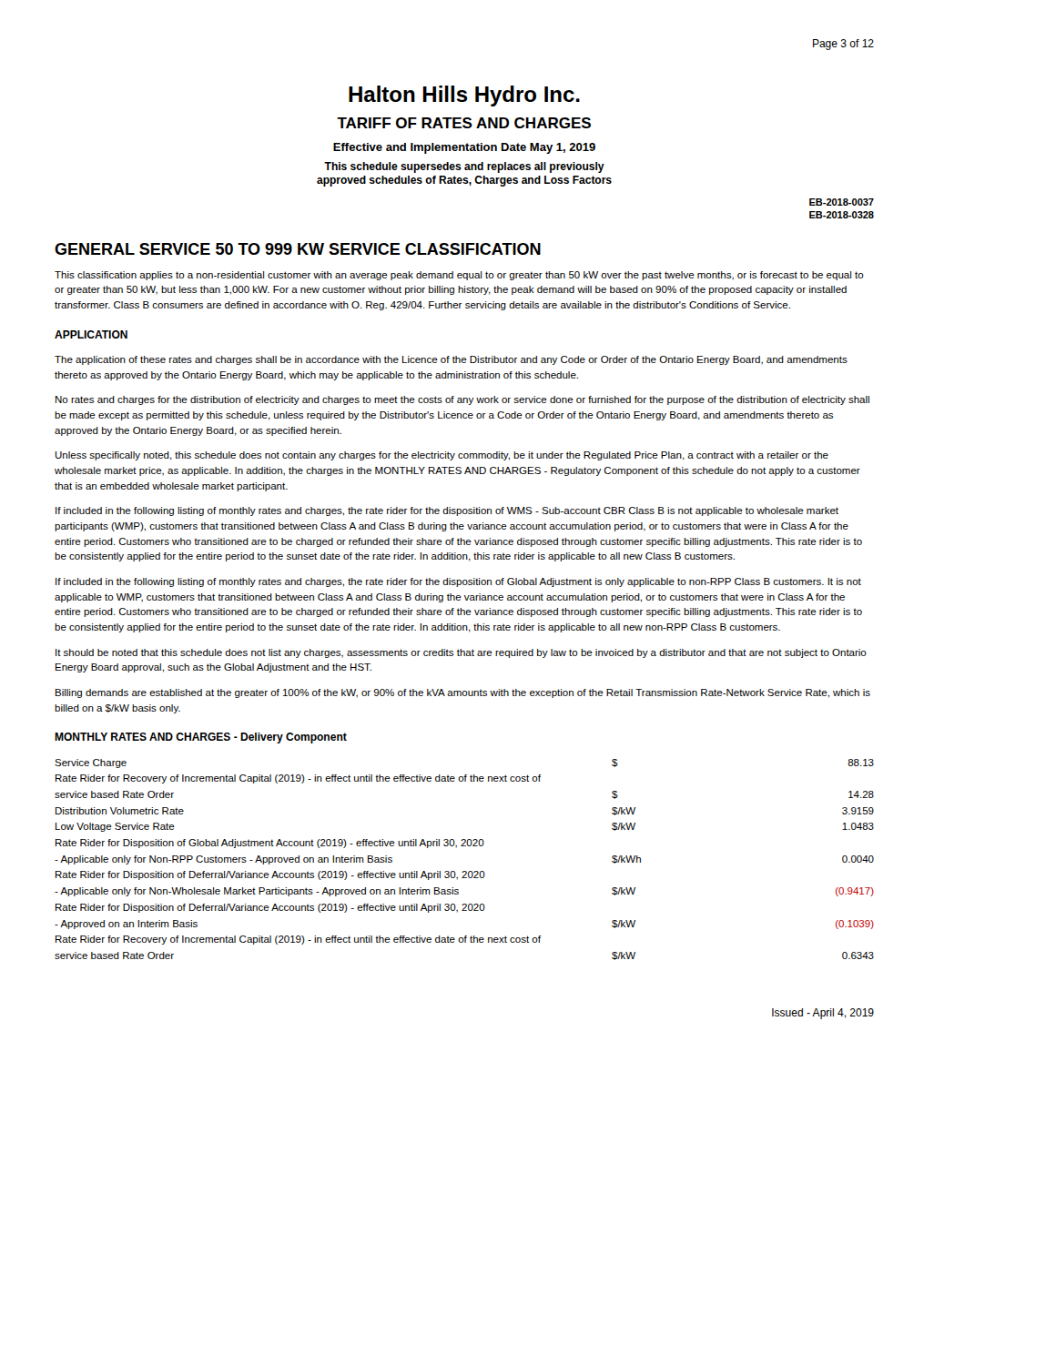Page 3 of 12
Halton Hills Hydro Inc.
TARIFF OF RATES AND CHARGES
Effective and Implementation Date May 1, 2019
This schedule supersedes and replaces all previously
approved schedules of Rates, Charges and Loss Factors
EB-2018-0037
EB-2018-0328
GENERAL SERVICE 50 TO 999 KW SERVICE CLASSIFICATION
This classification applies to a non-residential customer with an average peak demand equal to or greater than 50 kW over the past twelve months, or is forecast to be equal to or greater than 50 kW, but less than 1,000 kW. For a new customer without prior billing history, the peak demand will be based on 90% of the proposed capacity or installed transformer. Class B consumers are defined in accordance with O. Reg. 429/04. Further servicing details are available in the distributor's Conditions of Service.
APPLICATION
The application of these rates and charges shall be in accordance with the Licence of the Distributor and any Code or Order of the Ontario Energy Board, and amendments thereto as approved by the Ontario Energy Board, which may be applicable to the administration of this schedule.
No rates and charges for the distribution of electricity and charges to meet the costs of any work or service done or furnished for the purpose of the distribution of electricity shall be made except as permitted by this schedule, unless required by the Distributor's Licence or a Code or Order of the Ontario Energy Board, and amendments thereto as approved by the Ontario Energy Board, or as specified herein.
Unless specifically noted, this schedule does not contain any charges for the electricity commodity, be it under the Regulated Price Plan, a contract with a retailer or the wholesale market price, as applicable. In addition, the charges in the MONTHLY RATES AND CHARGES - Regulatory Component of this schedule do not apply to a customer that is an embedded wholesale market participant.
If included in the following listing of monthly rates and charges, the rate rider for the disposition of WMS - Sub-account CBR Class B is not applicable to wholesale market participants (WMP), customers that transitioned between Class A and Class B during the variance account accumulation period, or to customers that were in Class A for the entire period. Customers who transitioned are to be charged or refunded their share of the variance disposed through customer specific billing adjustments. This rate rider is to be consistently applied for the entire period to the sunset date of the rate rider. In addition, this rate rider is applicable to all new Class B customers.
If included in the following listing of monthly rates and charges, the rate rider for the disposition of Global Adjustment is only applicable to non-RPP Class B customers. It is not applicable to WMP, customers that transitioned between Class A and Class B during the variance account accumulation period, or to customers that were in Class A for the entire period. Customers who transitioned are to be charged or refunded their share of the variance disposed through customer specific billing adjustments. This rate rider is to be consistently applied for the entire period to the sunset date of the rate rider. In addition, this rate rider is applicable to all new non-RPP Class B customers.
It should be noted that this schedule does not list any charges, assessments or credits that are required by law to be invoiced by a distributor and that are not subject to Ontario Energy Board approval, such as the Global Adjustment and the HST.
Billing demands are established at the greater of 100% of the kW, or 90% of the kVA amounts with the exception of the Retail Transmission Rate-Network Service Rate, which is billed on a $/kW basis only.
MONTHLY RATES AND CHARGES - Delivery Component
| Service Charge | $ | 88.13 |
| Rate Rider for Recovery of Incremental Capital (2019) - in effect until the effective date of the next cost of | | |
| service based Rate Order | $ | 14.28 |
| Distribution Volumetric Rate | $/kW | 3.9159 |
| Low Voltage Service Rate | $/kW | 1.0483 |
| Rate Rider for Disposition of Global Adjustment Account (2019) - effective until April 30, 2020 | | |
| - Applicable only for Non-RPP Customers - Approved on an Interim Basis | $/kWh | 0.0040 |
| Rate Rider for Disposition of Deferral/Variance Accounts (2019) - effective until April 30, 2020 | | |
| - Applicable only for Non-Wholesale Market Participants - Approved on an Interim Basis | $/kW | (0.9417) |
| Rate Rider for Disposition of Deferral/Variance Accounts (2019) - effective until April 30, 2020 | | |
| - Approved on an Interim Basis | $/kW | (0.1039) |
| Rate Rider for Recovery of Incremental Capital (2019) - in effect until the effective date of the next cost of | | |
| service based Rate Order | $/kW | 0.6343 |
Issued - April 4, 2019